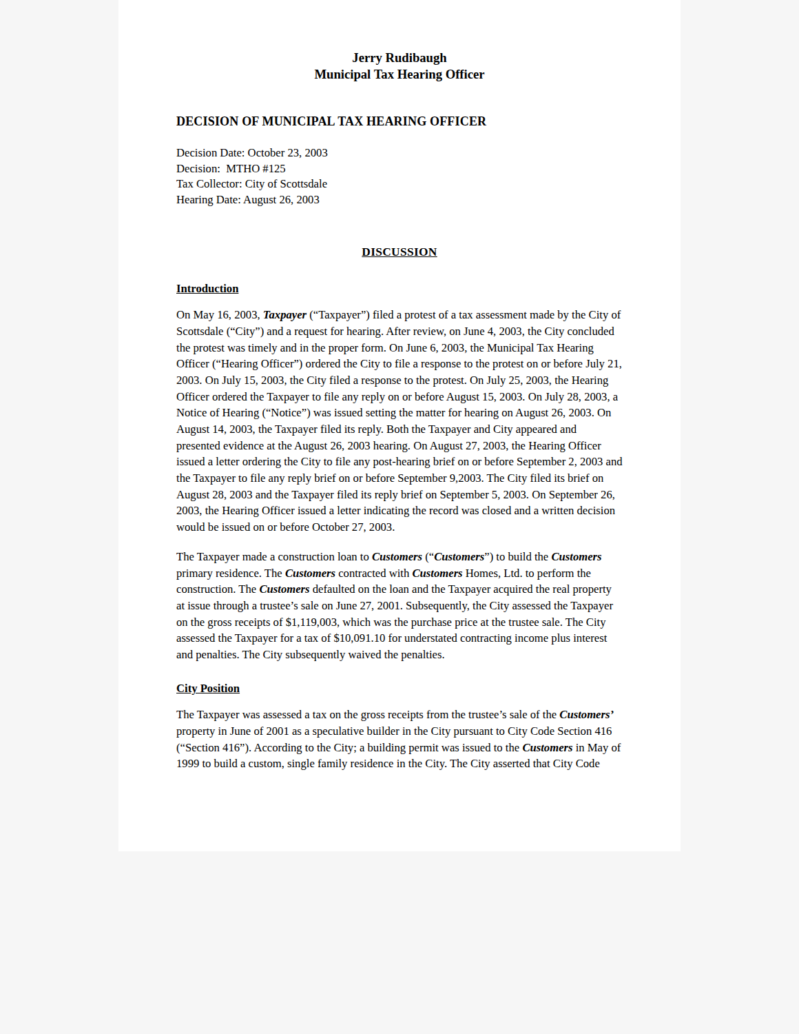Jerry Rudibaugh
Municipal Tax Hearing Officer
DECISION OF MUNICIPAL TAX HEARING OFFICER
Decision Date: October 23, 2003
Decision: MTHO #125
Tax Collector: City of Scottsdale
Hearing Date: August 26, 2003
DISCUSSION
Introduction
On May 16, 2003, Taxpayer (“Taxpayer”) filed a protest of a tax assessment made by the City of Scottsdale (“City”) and a request for hearing. After review, on June 4, 2003, the City concluded the protest was timely and in the proper form. On June 6, 2003, the Municipal Tax Hearing Officer (“Hearing Officer”) ordered the City to file a response to the protest on or before July 21, 2003. On July 15, 2003, the City filed a response to the protest. On July 25, 2003, the Hearing Officer ordered the Taxpayer to file any reply on or before August 15, 2003. On July 28, 2003, a Notice of Hearing (“Notice”) was issued setting the matter for hearing on August 26, 2003. On August 14, 2003, the Taxpayer filed its reply. Both the Taxpayer and City appeared and presented evidence at the August 26, 2003 hearing. On August 27, 2003, the Hearing Officer issued a letter ordering the City to file any post-hearing brief on or before September 2, 2003 and the Taxpayer to file any reply brief on or before September 9,2003. The City filed its brief on August 28, 2003 and the Taxpayer filed its reply brief on September 5, 2003. On September 26, 2003, the Hearing Officer issued a letter indicating the record was closed and a written decision would be issued on or before October 27, 2003.
The Taxpayer made a construction loan to Customers (“Customers”) to build the Customers primary residence. The Customers contracted with Customers Homes, Ltd. to perform the construction. The Customers defaulted on the loan and the Taxpayer acquired the real property at issue through a trustee’s sale on June 27, 2001. Subsequently, the City assessed the Taxpayer on the gross receipts of $1,119,003, which was the purchase price at the trustee sale. The City assessed the Taxpayer for a tax of $10,091.10 for understated contracting income plus interest and penalties. The City subsequently waived the penalties.
City Position
The Taxpayer was assessed a tax on the gross receipts from the trustee’s sale of the Customers’ property in June of 2001 as a speculative builder in the City pursuant to City Code Section 416 (“Section 416”). According to the City; a building permit was issued to the Customers in May of 1999 to build a custom, single family residence in the City. The City asserted that City Code